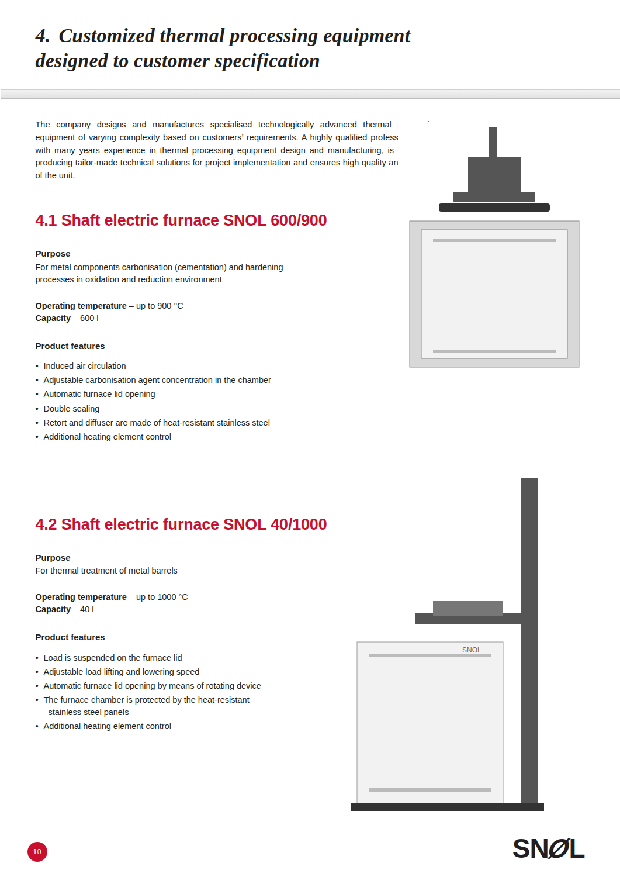4. Customized thermal processing equipment
designed to customer specification
The company designs and manufactures specialised technologically advanced thermal processing equipment of varying complexity based on customers’ requirements. A highly qualified professional team with many years experience in thermal processing equipment design and manufacturing, is capable of producing tailor-made technical solutions for project implementation and ensures high quality and reliability of the unit.
4.1 Shaft electric furnace SNOL 600/900
Purpose
For metal components carbonisation (cementation) and hardening
processes in oxidation and reduction environment
Operating temperature – up to 900 °C
Capacity – 600 l
Product features
Induced air circulation
Adjustable carbonisation agent concentration in the chamber
Automatic furnace lid opening
Double sealing
Retort and diffuser are made of heat-resistant stainless steel
Additional heating element control
4.2 Shaft electric furnace SNOL 40/1000
Purpose
For thermal treatment of metal barrels
Operating temperature – up to 1000 °C
Capacity – 40 l
Product features
Load is suspended on the furnace lid
Adjustable load lifting and lowering speed
Automatic furnace lid opening by means of rotating device
The furnace chamber is protected by the heat-resistant
stainless steel panels
Additional heating element control
10
SNØL